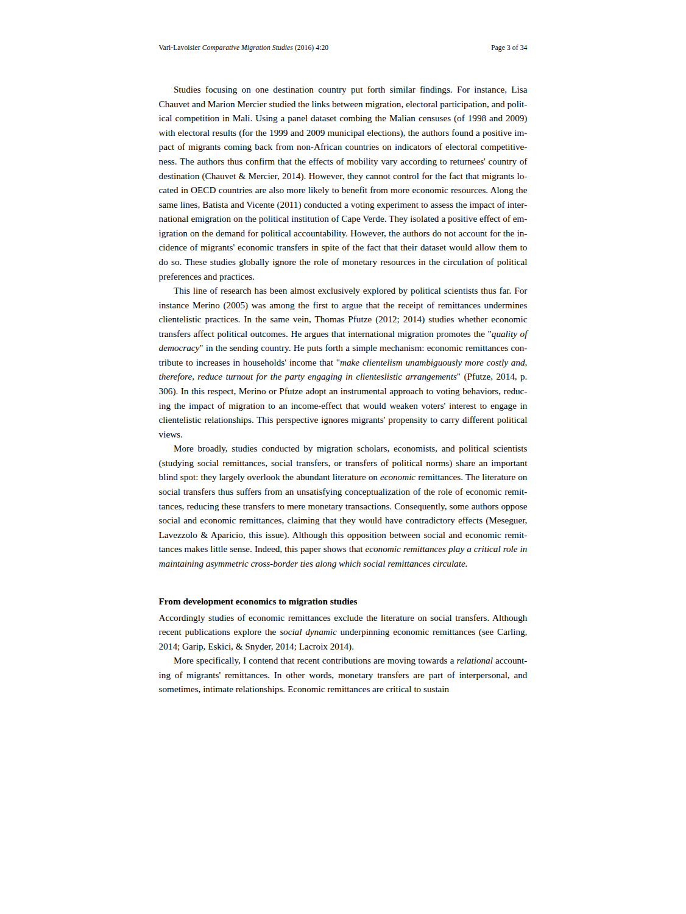Vari-Lavoisier Comparative Migration Studies (2016) 4:20 Page 3 of 34
Studies focusing on one destination country put forth similar findings. For instance, Lisa Chauvet and Marion Mercier studied the links between migration, electoral participation, and political competition in Mali. Using a panel dataset combing the Malian censuses (of 1998 and 2009) with electoral results (for the 1999 and 2009 municipal elections), the authors found a positive impact of migrants coming back from non-African countries on indicators of electoral competitiveness. The authors thus confirm that the effects of mobility vary according to returnees' country of destination (Chauvet & Mercier, 2014). However, they cannot control for the fact that migrants located in OECD countries are also more likely to benefit from more economic resources. Along the same lines, Batista and Vicente (2011) conducted a voting experiment to assess the impact of international emigration on the political institution of Cape Verde. They isolated a positive effect of emigration on the demand for political accountability. However, the authors do not account for the incidence of migrants' economic transfers in spite of the fact that their dataset would allow them to do so. These studies globally ignore the role of monetary resources in the circulation of political preferences and practices.
This line of research has been almost exclusively explored by political scientists thus far. For instance Merino (2005) was among the first to argue that the receipt of remittances undermines clientelistic practices. In the same vein, Thomas Pfutze (2012; 2014) studies whether economic transfers affect political outcomes. He argues that international migration promotes the "quality of democracy" in the sending country. He puts forth a simple mechanism: economic remittances contribute to increases in households' income that "make clientelism unambiguously more costly and, therefore, reduce turnout for the party engaging in clienteslistic arrangements" (Pfutze, 2014, p. 306). In this respect, Merino or Pfutze adopt an instrumental approach to voting behaviors, reducing the impact of migration to an income-effect that would weaken voters' interest to engage in clientelistic relationships. This perspective ignores migrants' propensity to carry different political views.
More broadly, studies conducted by migration scholars, economists, and political scientists (studying social remittances, social transfers, or transfers of political norms) share an important blind spot: they largely overlook the abundant literature on economic remittances. The literature on social transfers thus suffers from an unsatisfying conceptualization of the role of economic remittances, reducing these transfers to mere monetary transactions. Consequently, some authors oppose social and economic remittances, claiming that they would have contradictory effects (Meseguer, Lavezzolo & Aparicio, this issue). Although this opposition between social and economic remittances makes little sense. Indeed, this paper shows that economic remittances play a critical role in maintaining asymmetric cross-border ties along which social remittances circulate.
From development economics to migration studies
Accordingly studies of economic remittances exclude the literature on social transfers. Although recent publications explore the social dynamic underpinning economic remittances (see Carling, 2014; Garip, Eskici, & Snyder, 2014; Lacroix 2014).
More specifically, I contend that recent contributions are moving towards a relational accounting of migrants' remittances. In other words, monetary transfers are part of interpersonal, and sometimes, intimate relationships. Economic remittances are critical to sustain